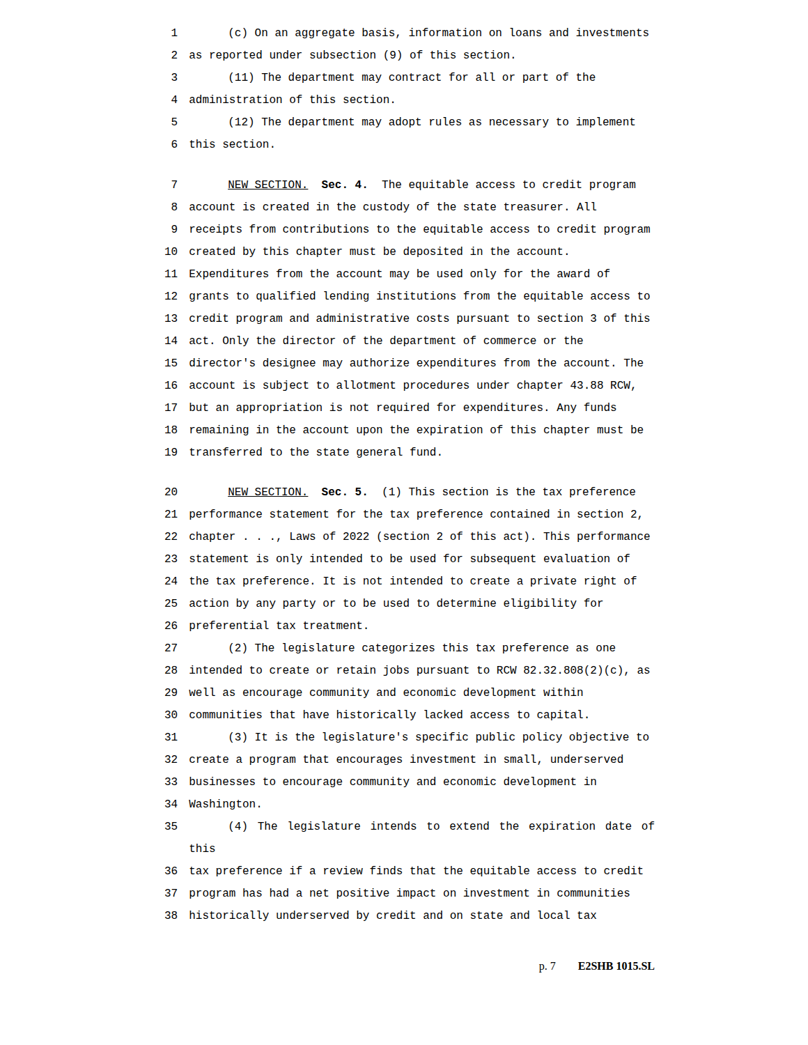(c) On an aggregate basis, information on loans and investments
as reported under subsection (9) of this section.
(11) The department may contract for all or part of the
administration of this section.
(12) The department may adopt rules as necessary to implement
this section.
NEW SECTION. Sec. 4. The equitable access to credit program
account is created in the custody of the state treasurer. All
receipts from contributions to the equitable access to credit program
created by this chapter must be deposited in the account.
Expenditures from the account may be used only for the award of
grants to qualified lending institutions from the equitable access to
credit program and administrative costs pursuant to section 3 of this
act. Only the director of the department of commerce or the
director's designee may authorize expenditures from the account. The
account is subject to allotment procedures under chapter 43.88 RCW,
but an appropriation is not required for expenditures. Any funds
remaining in the account upon the expiration of this chapter must be
transferred to the state general fund.
NEW SECTION. Sec. 5. (1) This section is the tax preference
performance statement for the tax preference contained in section 2,
chapter . . ., Laws of 2022 (section 2 of this act). This performance
statement is only intended to be used for subsequent evaluation of
the tax preference. It is not intended to create a private right of
action by any party or to be used to determine eligibility for
preferential tax treatment.
(2) The legislature categorizes this tax preference as one
intended to create or retain jobs pursuant to RCW 82.32.808(2)(c), as
well as encourage community and economic development within
communities that have historically lacked access to capital.
(3) It is the legislature's specific public policy objective to
create a program that encourages investment in small, underserved
businesses to encourage community and economic development in
Washington.
(4) The legislature intends to extend the expiration date of this
tax preference if a review finds that the equitable access to credit
program has had a net positive impact on investment in communities
historically underserved by credit and on state and local tax
p. 7 E2SHB 1015.SL